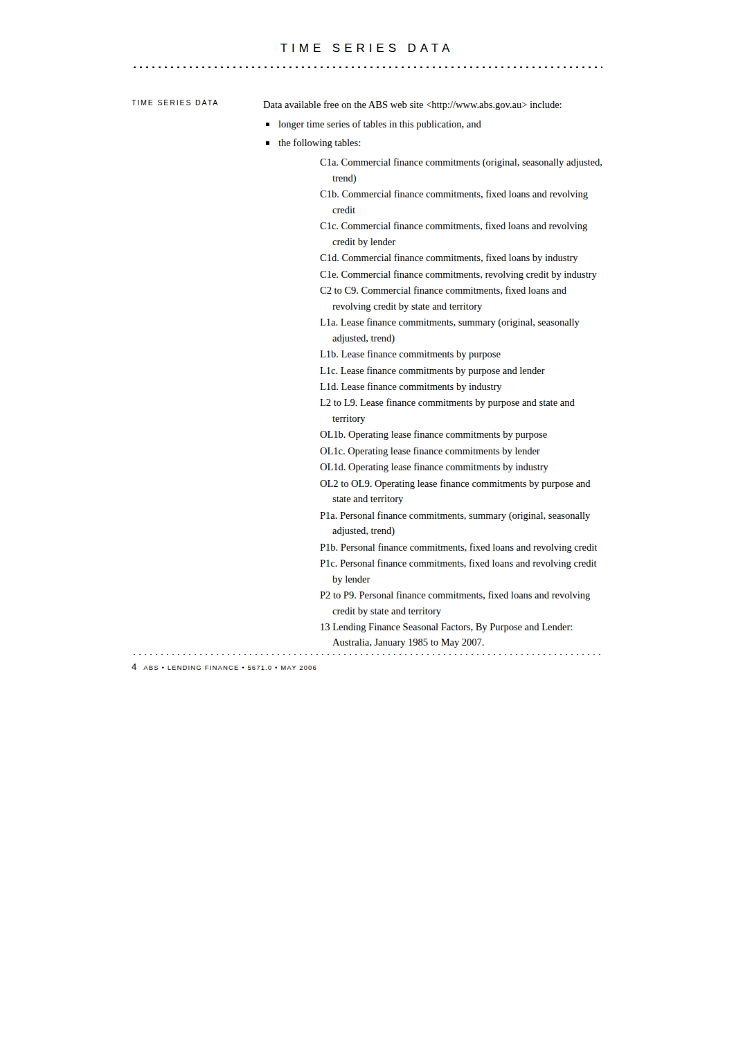TIME SERIES DATA
TIME SERIES DATA
Data available free on the ABS web site <http://www.abs.gov.au> include:
longer time series of tables in this publication, and
the following tables:
C1a. Commercial finance commitments (original, seasonally adjusted, trend)
C1b. Commercial finance commitments, fixed loans and revolving credit
C1c. Commercial finance commitments, fixed loans and revolving credit by lender
C1d. Commercial finance commitments, fixed loans by industry
C1e. Commercial finance commitments, revolving credit by industry
C2 to C9. Commercial finance commitments, fixed loans and revolving credit by state and territory
L1a. Lease finance commitments, summary (original, seasonally adjusted, trend)
L1b. Lease finance commitments by purpose
L1c. Lease finance commitments by purpose and lender
L1d. Lease finance commitments by industry
L2 to L9. Lease finance commitments by purpose and state and territory
OL1b. Operating lease finance commitments by purpose
OL1c. Operating lease finance commitments by lender
OL1d. Operating lease finance commitments by industry
OL2 to OL9. Operating lease finance commitments by purpose and state and territory
P1a. Personal finance commitments, summary (original, seasonally adjusted, trend)
P1b. Personal finance commitments, fixed loans and revolving credit
P1c. Personal finance commitments, fixed loans and revolving credit by lender
P2 to P9. Personal finance commitments, fixed loans and revolving credit by state and territory
13 Lending Finance Seasonal Factors, By Purpose and Lender: Australia, January 1985 to May 2007.
4 ABS • LENDING FINANCE • 5671.0 • MAY 2006